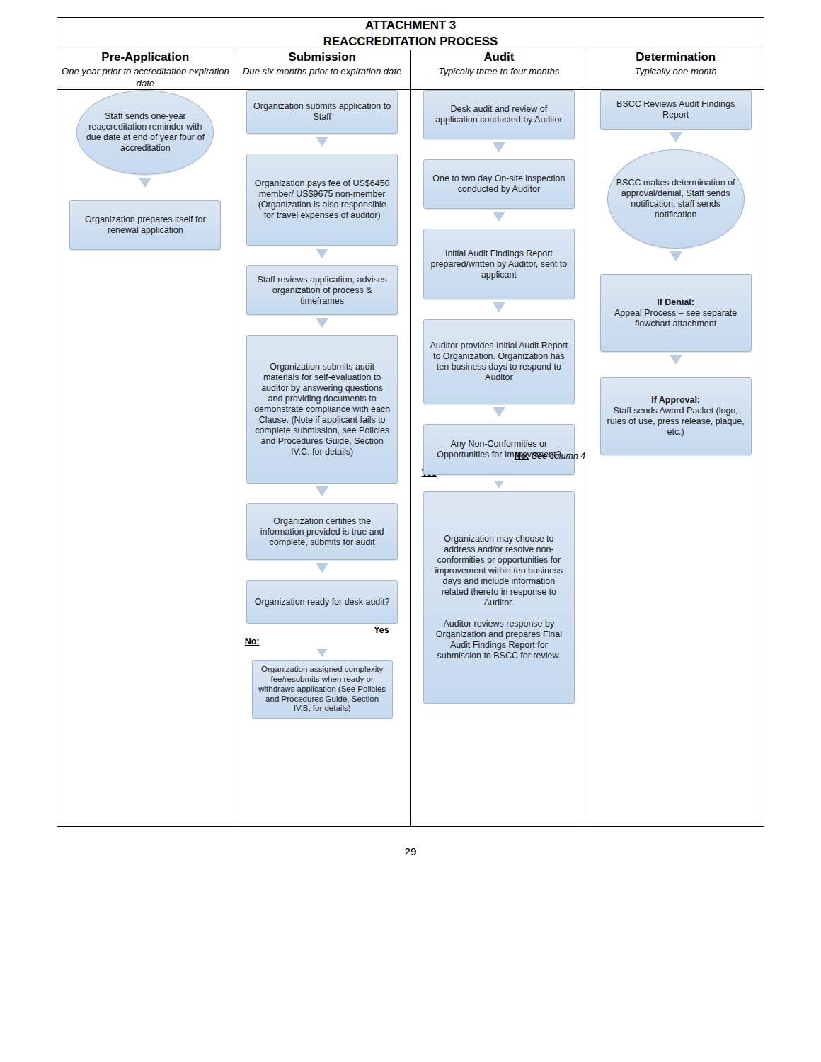| ATTACHMENT 3 REACCREDITATION PROCESS |
| Pre-Application One year prior to accreditation expiration date | Submission Due six months prior to expiration date | Audit Typically three to four months | Determination Typically one month |
| Staff sends one-year reaccreditation reminder with due date at end of year four of accreditation Organization prepares itself for renewal application | Organization submits application to Staff Organization pays fee of US$6450 member/ US$9675 non-member (Organization is also responsible for travel expenses of auditor) Staff reviews application, advises organization of process & timeframes Organization submits audit materials for self-evaluation to auditor by answering questions and providing documents to demonstrate compliance with each Clause. (Note if applicant fails to complete submission, see Policies and Procedures Guide, Section IV.C, for details) Organization certifies the information provided is true and complete, submits for audit Organization ready for desk audit? Yes No: Organization assigned complexity fee/resubmits when ready or withdraws application (See Policies and Procedures Guide, Section IV.B, for details) | Desk audit and review of application conducted by Auditor One to two day On-site inspection conducted by Auditor Initial Audit Findings Report prepared/written by Auditor, sent to applicant Auditor provides Initial Audit Report to Organization. Organization has ten business days to respond to Auditor Any Non-Conformities or Opportunities for Improvement? No: See column 4 Yes Organization may choose to address and/or resolve non-conformities or opportunities for improvement within ten business days and include information related thereto in response to Auditor. Auditor reviews response by Organization and prepares Final Audit Findings Report for submission to BSCC for review. | BSCC Reviews Audit Findings Report BSCC makes determination of approval/denial, Staff sends notification, staff sends notification If Denial: Appeal Process – see separate flowchart attachment If Approval: Staff sends Award Packet (logo, rules of use, press release, plaque, etc.) |
29